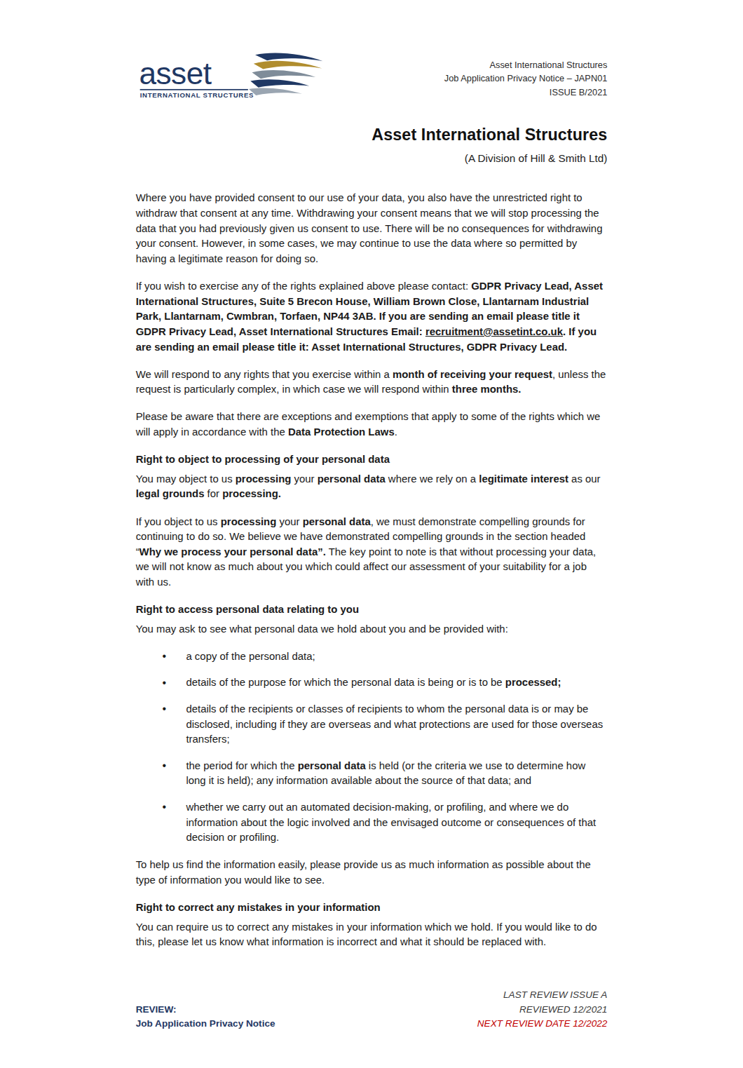asset INTERNATIONAL STRUCTURES
Asset International Structures
Job Application Privacy Notice – JAPN01
ISSUE B/2021
Asset International Structures
(A Division of Hill & Smith Ltd)
Where you have provided consent to our use of your data, you also have the unrestricted right to withdraw that consent at any time. Withdrawing your consent means that we will stop processing the data that you had previously given us consent to use. There will be no consequences for withdrawing your consent. However, in some cases, we may continue to use the data where so permitted by having a legitimate reason for doing so.
If you wish to exercise any of the rights explained above please contact: GDPR Privacy Lead, Asset International Structures, Suite 5 Brecon House, William Brown Close, Llantarnam Industrial Park, Llantarnam, Cwmbran, Torfaen, NP44 3AB. If you are sending an email please title it GDPR Privacy Lead, Asset International Structures Email: recruitment@assetint.co.uk. If you are sending an email please title it: Asset International Structures, GDPR Privacy Lead.
We will respond to any rights that you exercise within a month of receiving your request, unless the request is particularly complex, in which case we will respond within three months.
Please be aware that there are exceptions and exemptions that apply to some of the rights which we will apply in accordance with the Data Protection Laws.
Right to object to processing of your personal data
You may object to us processing your personal data where we rely on a legitimate interest as our legal grounds for processing.
If you object to us processing your personal data, we must demonstrate compelling grounds for continuing to do so. We believe we have demonstrated compelling grounds in the section headed “Why we process your personal data”. The key point to note is that without processing your data, we will not know as much about you which could affect our assessment of your suitability for a job with us.
Right to access personal data relating to you
You may ask to see what personal data we hold about you and be provided with:
a copy of the personal data;
details of the purpose for which the personal data is being or is to be processed;
details of the recipients or classes of recipients to whom the personal data is or may be disclosed, including if they are overseas and what protections are used for those overseas transfers;
the period for which the personal data is held (or the criteria we use to determine how long it is held); any information available about the source of that data; and
whether we carry out an automated decision-making, or profiling, and where we do information about the logic involved and the envisaged outcome or consequences of that decision or profiling.
To help us find the information easily, please provide us as much information as possible about the type of information you would like to see.
Right to correct any mistakes in your information
You can require us to correct any mistakes in your information which we hold. If you would like to do this, please let us know what information is incorrect and what it should be replaced with.
REVIEW:
Job Application Privacy Notice
LAST REVIEW ISSUE A
REVIEWED 12/2021
NEXT REVIEW DATE 12/2022